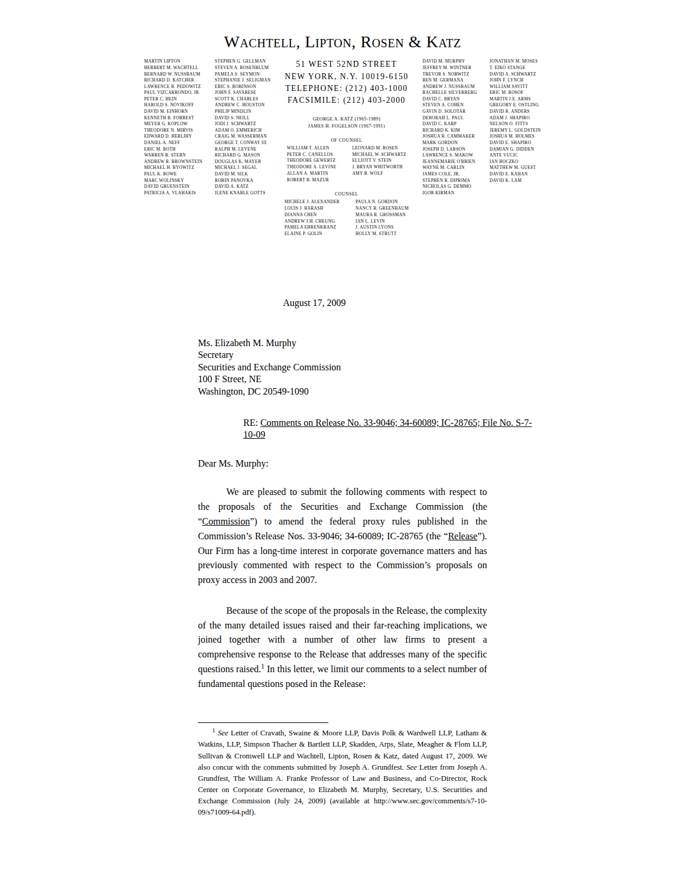Wachtell, Lipton, Rosen & Katz
Martin Lipton
Herbert M. Wachtell
Bernard W. Nussbaum
Richard D. Katcher
Lawrence B. Pedowitz
Paul Vizcarrondo, Jr.
Peter C. Hein
Harold S. Novikoff
David M. Einhorn
Kenneth B. Forrest
Meyer G. Koplow
Theodore N. Mirvis
Edward D. Herlihy
Daniel A. Neff
Eric M. Roth
Warren R. Stern
Andrew R. Brownstein
Michael H. Byowitz
Paul K. Rowe
Marc Wolinsky
David Gruenstein
Patricia A. Vlahakis
Stephen G. Gellman
Steven A. Rosenblum
Pamela S. Seymon
Stephanie J. Seligman
Eric S. Robinson
John F. Savarese
Scott K. Charles
Andrew C. Houston
Philip Mindlin
David S. Neill
Jodi J. Schwartz
Adam O. Emmerich
Craig M. Wasserman
George T. Conway III
Ralph M. Levene
Richard G. Mason
Douglas K. Mayer
Michael J. Segal
David M. Silk
Robin Panovka
David A. Katz
Ilene Knable Gotts
51 West 52nd Street
New York, N.Y. 10019-6150
Telephone: (212) 403-1000
Facsimile: (212) 403-2000
George A. Katz (1965-1989)
James H. Fogelson (1967-1991)
Of Counsel
William T. Allen
Peter C. Canellos
Theodore Gewertz
Theodore A. Levine
Allan A. Martin
Robert B. Mazur
Leonard M. Rosen
Michael W. Schwartz
Elliott V. Stein
J. Bryan Whitworth
Amy R. Wolf
Counsel
Michele J. Alexander
Louis J. Barash
Dianna Chen
Andrew J.H. Cheung
Pamela Ehrenkranz
Elaine P. Golin
Paula N. Gordon
Nancy B. Greenbaum
Maura R. Grossman
Ian L. Levin
J. Austin Lyons
Holly M. Strutt
David M. Murphy
Jeffrey M. Wintner
Trevor S. Norwitz
Ben M. Germana
Andrew J. Nussbaum
Rachelle Silverberg
David C. Bryan
Steven A. Cohen
Gavin D. Solotar
Deborah L. Paul
David C. Karp
Richard K. Kim
Joshua R. Cammaker
Mark Gordon
Joseph D. Larson
Lawrence S. Makow
Jeannemarie O'Brien
Wayne M. Carlin
James Cole, Jr.
Stephen R. DiPrima
Nicholas G. Demmo
Igor Kirman
Jonathan M. Moses
T. Eiko Stange
David A. Schwartz
John F. Lynch
William Savitt
Eric M. Rosof
Martin J.E. Arms
Gregory E. Ostling
David B. Anders
Adam J. Shapiro
Nelson O. Fitts
Jeremy L. Goldstein
Joshua M. Holmes
David E. Shapiro
Damian G. Didden
Ante Vucic
Ian Boczko
Matthew M. Guest
David E. Kahan
David K. Lam
August 17, 2009
Ms. Elizabeth M. Murphy
Secretary
Securities and Exchange Commission
100 F Street, NE
Washington, DC 20549-1090
RE: Comments on Release No. 33-9046; 34-60089; IC-28765; File No. S-7-10-09
Dear Ms. Murphy:
We are pleased to submit the following comments with respect to the proposals of the Securities and Exchange Commission (the “Commission”) to amend the federal proxy rules published in the Commission’s Release Nos. 33-9046; 34-60089; IC-28765 (the “Release”). Our Firm has a long-time interest in corporate governance matters and has previously commented with respect to the Commission’s proposals on proxy access in 2003 and 2007.
Because of the scope of the proposals in the Release, the complexity of the many detailed issues raised and their far-reaching implications, we joined together with a number of other law firms to present a comprehensive response to the Release that addresses many of the specific questions raised.1 In this letter, we limit our comments to a select number of fundamental questions posed in the Release:
1 See Letter of Cravath, Swaine & Moore LLP, Davis Polk & Wardwell LLP, Latham & Watkins, LLP, Simpson Thacher & Bartlett LLP, Skadden, Arps, Slate, Meagher & Flom LLP, Sullivan & Cromwell LLP and Wachtell, Lipton, Rosen & Katz, dated August 17, 2009. We also concur with the comments submitted by Joseph A. Grundfest. See Letter from Joseph A. Grundfest, The William A. Franke Professor of Law and Business, and Co-Director, Rock Center on Corporate Governance, to Elizabeth M. Murphy, Secretary, U.S. Securities and Exchange Commission (July 24, 2009) (available at http://www.sec.gov/comments/s7-10-09/s71009-64.pdf).